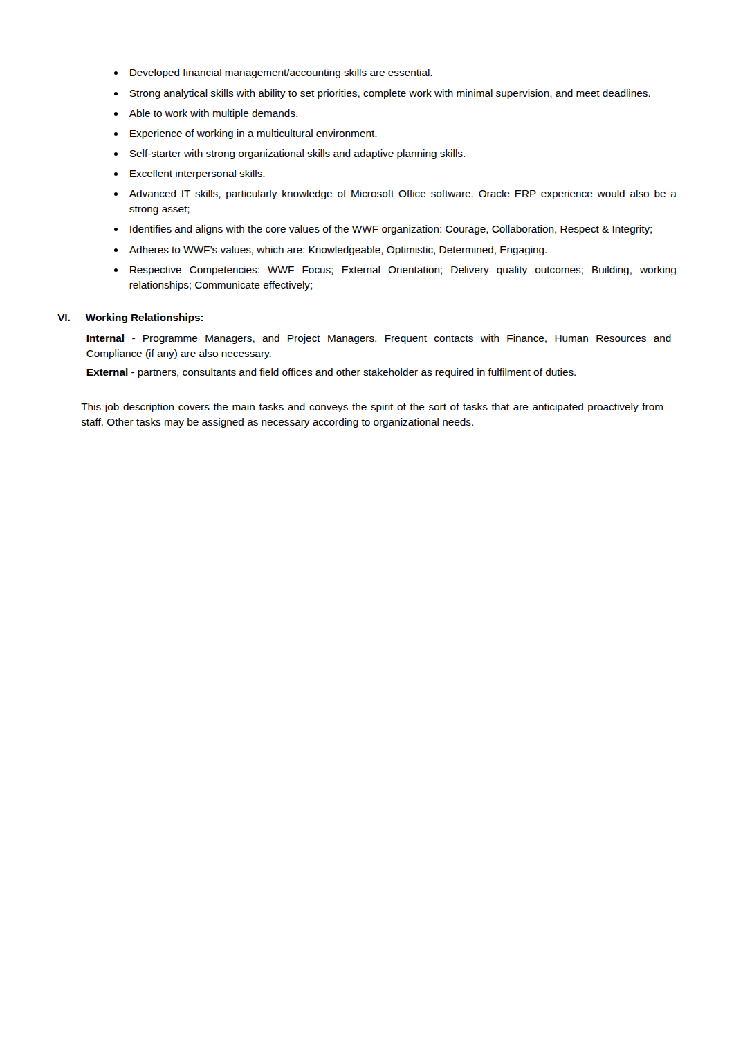Developed financial management/accounting skills are essential.
Strong analytical skills with ability to set priorities, complete work with minimal supervision, and meet deadlines.
Able to work with multiple demands.
Experience of working in a multicultural environment.
Self-starter with strong organizational skills and adaptive planning skills.
Excellent interpersonal skills.
Advanced IT skills, particularly knowledge of Microsoft Office software. Oracle ERP experience would also be a strong asset;
Identifies and aligns with the core values of the WWF organization: Courage, Collaboration, Respect & Integrity;
Adheres to WWF’s values, which are: Knowledgeable, Optimistic, Determined, Engaging.
Respective Competencies: WWF Focus; External Orientation; Delivery quality outcomes; Building, working relationships; Communicate effectively;
VI. Working Relationships:
Internal - Programme Managers, and Project Managers. Frequent contacts with Finance, Human Resources and Compliance (if any) are also necessary.
External - partners, consultants and field offices and other stakeholder as required in fulfilment of duties.
This job description covers the main tasks and conveys the spirit of the sort of tasks that are anticipated proactively from staff. Other tasks may be assigned as necessary according to organizational needs.